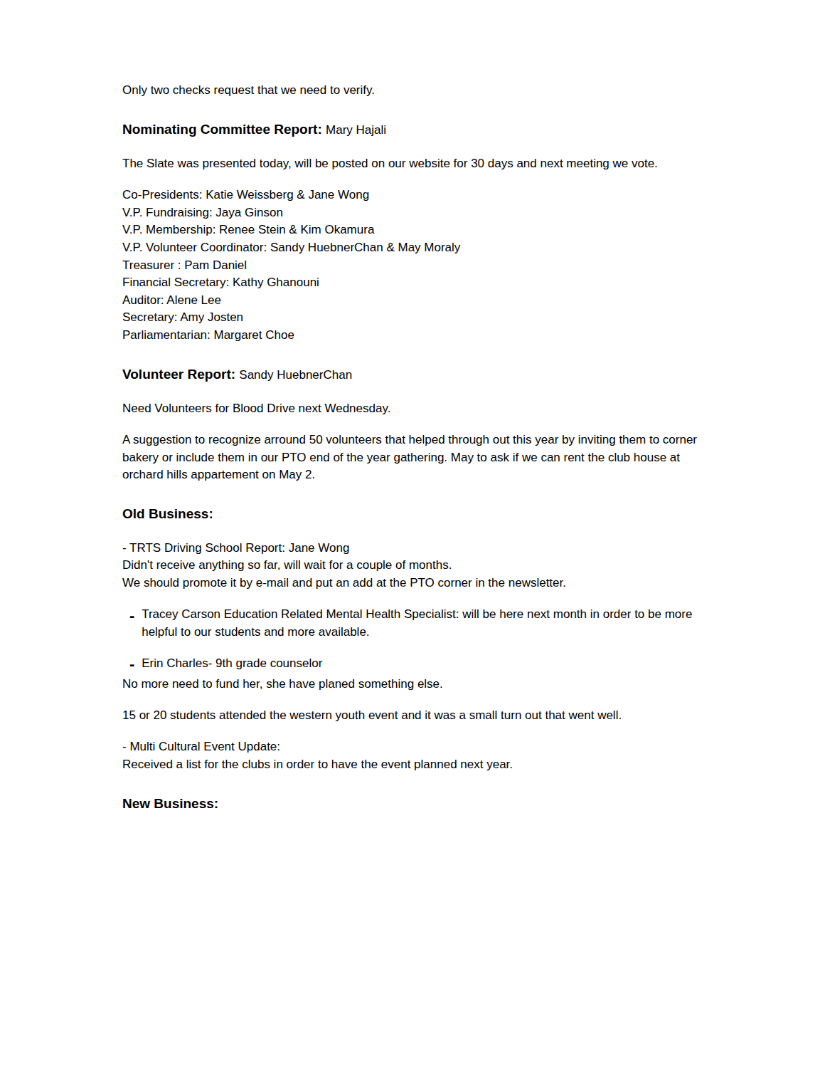Only two checks request that we need to verify.
Nominating Committee Report: Mary Hajali
The Slate was presented today, will be posted on our website for 30 days and next meeting we vote.
Co-Presidents: Katie Weissberg & Jane Wong
V.P. Fundraising: Jaya Ginson
V.P. Membership: Renee Stein & Kim Okamura
V.P. Volunteer Coordinator: Sandy HuebnerChan & May Moraly
Treasurer : Pam Daniel
Financial Secretary: Kathy Ghanouni
Auditor: Alene Lee
Secretary: Amy Josten
Parliamentarian: Margaret Choe
Volunteer Report: Sandy HuebnerChan
Need Volunteers for Blood Drive next Wednesday.
A suggestion to recognize arround 50 volunteers that helped through out this year by inviting them to corner bakery or include them in our PTO end of the year gathering. May to ask if we can rent the club house at orchard hills appartement on May 2.
Old Business:
- TRTS Driving School Report: Jane Wong
Didn't receive anything so far, will wait for a couple of months.
We should promote it by e-mail and put an add at the PTO corner in the newsletter.
Tracey Carson Education Related Mental Health Specialist: will be here next month in order to be more helpful to our students and more available.
Erin Charles- 9th grade counselor
No more need to fund her, she have planed something else.
15 or 20 students attended the western youth event and it was a small turn out that went well.
- Multi Cultural Event Update:
Received a list for the clubs in order to have the event planned next year.
New Business: